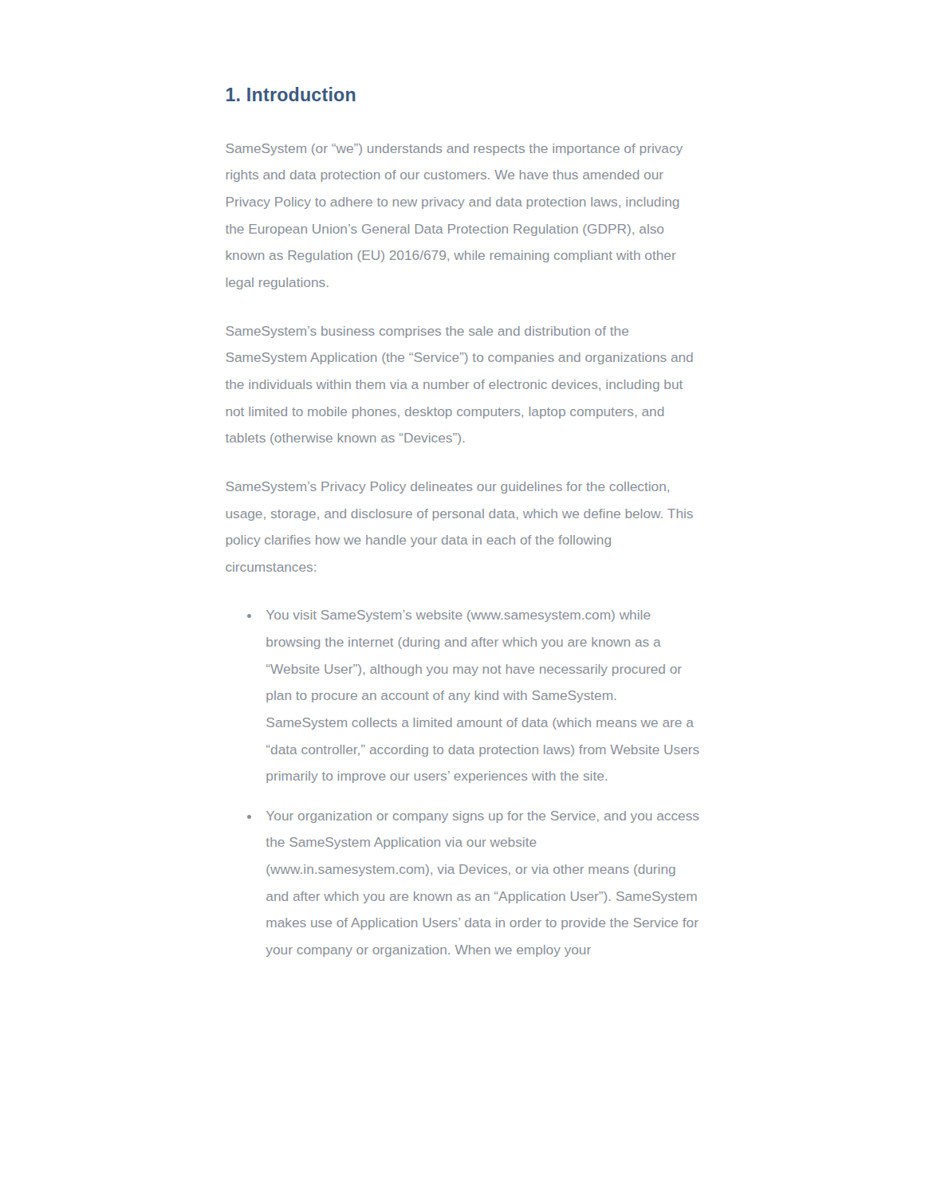1. Introduction
SameSystem (or “we”) understands and respects the importance of privacy rights and data protection of our customers. We have thus amended our Privacy Policy to adhere to new privacy and data protection laws, including the European Union’s General Data Protection Regulation (GDPR), also known as Regulation (EU) 2016/679, while remaining compliant with other legal regulations.
SameSystem’s business comprises the sale and distribution of the SameSystem Application (the “Service”) to companies and organizations and the individuals within them via a number of electronic devices, including but not limited to mobile phones, desktop computers, laptop computers, and tablets (otherwise known as “Devices”).
SameSystem’s Privacy Policy delineates our guidelines for the collection, usage, storage, and disclosure of personal data, which we define below. This policy clarifies how we handle your data in each of the following circumstances:
You visit SameSystem’s website (www.samesystem.com) while browsing the internet (during and after which you are known as a “Website User”), although you may not have necessarily procured or plan to procure an account of any kind with SameSystem. SameSystem collects a limited amount of data (which means we are a “data controller,” according to data protection laws) from Website Users primarily to improve our users’ experiences with the site.
Your organization or company signs up for the Service, and you access the SameSystem Application via our website (www.in.samesystem.com), via Devices, or via other means (during and after which you are known as an “Application User”). SameSystem makes use of Application Users’ data in order to provide the Service for your company or organization. When we employ your